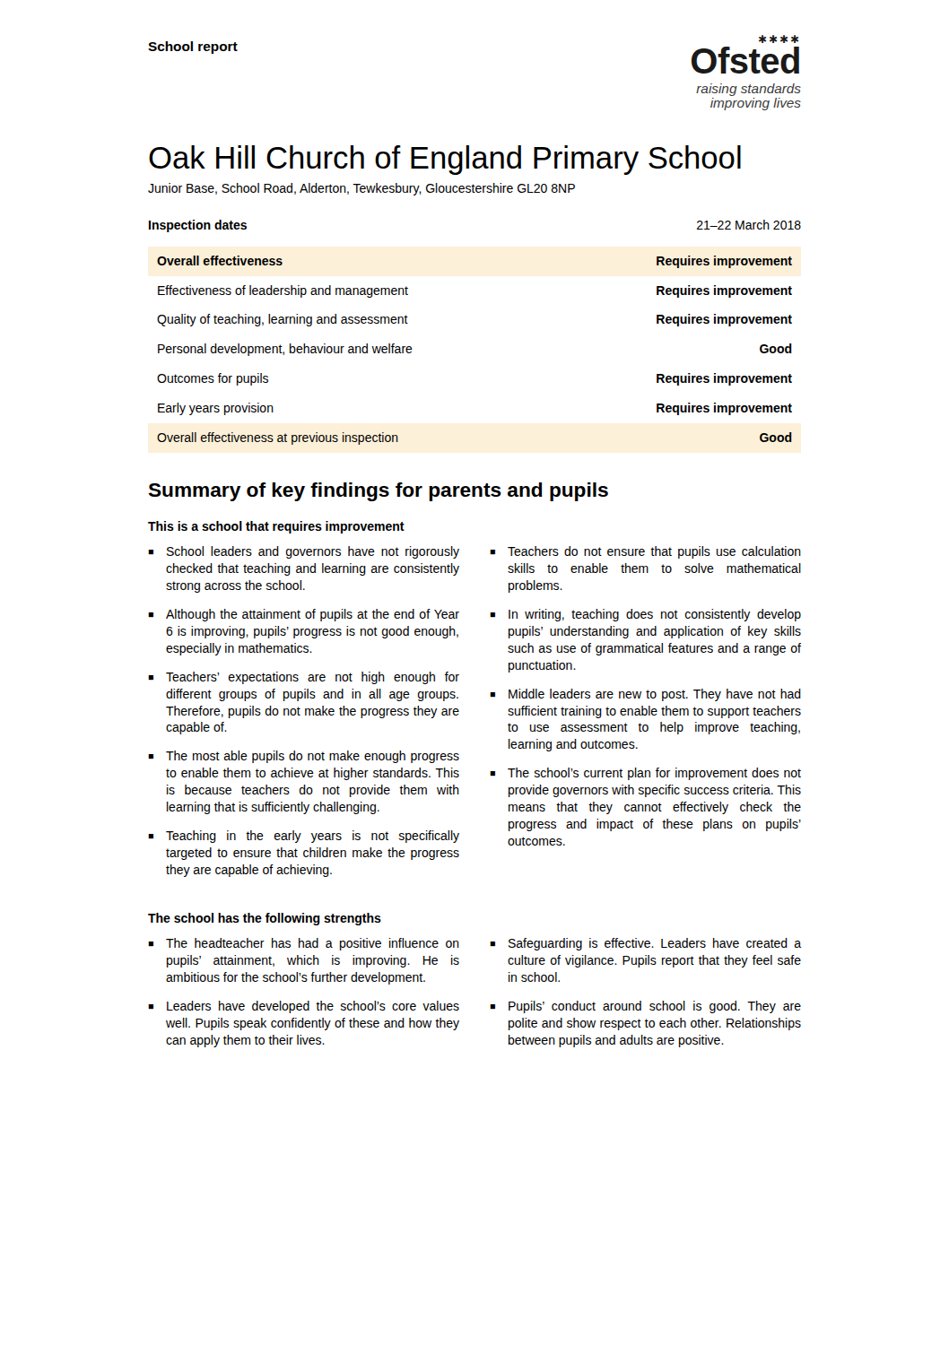School report
✱✱✱✱
Ofsted
raising standards
improving lives
Oak Hill Church of England Primary School
Junior Base, School Road, Alderton, Tewkesbury, Gloucestershire GL20 8NP
Inspection dates
21–22 March 2018
| Overall effectiveness | Requires improvement |
| Effectiveness of leadership and management | Requires improvement |
| Quality of teaching, learning and assessment | Requires improvement |
| Personal development, behaviour and welfare | Good |
| Outcomes for pupils | Requires improvement |
| Early years provision | Requires improvement |
| Overall effectiveness at previous inspection | Good |
Summary of key findings for parents and pupils
This is a school that requires improvement
School leaders and governors have not rigorously checked that teaching and learning are consistently strong across the school.
Although the attainment of pupils at the end of Year 6 is improving, pupils’ progress is not good enough, especially in mathematics.
Teachers’ expectations are not high enough for different groups of pupils and in all age groups. Therefore, pupils do not make the progress they are capable of.
The most able pupils do not make enough progress to enable them to achieve at higher standards. This is because teachers do not provide them with learning that is sufficiently challenging.
Teaching in the early years is not specifically targeted to ensure that children make the progress they are capable of achieving.
Teachers do not ensure that pupils use calculation skills to enable them to solve mathematical problems.
In writing, teaching does not consistently develop pupils’ understanding and application of key skills such as use of grammatical features and a range of punctuation.
Middle leaders are new to post. They have not had sufficient training to enable them to support teachers to use assessment to help improve teaching, learning and outcomes.
The school’s current plan for improvement does not provide governors with specific success criteria. This means that they cannot effectively check the progress and impact of these plans on pupils’ outcomes.
The school has the following strengths
The headteacher has had a positive influence on pupils’ attainment, which is improving. He is ambitious for the school’s further development.
Leaders have developed the school’s core values well. Pupils speak confidently of these and how they can apply them to their lives.
Safeguarding is effective. Leaders have created a culture of vigilance. Pupils report that they feel safe in school.
Pupils’ conduct around school is good. They are polite and show respect to each other. Relationships between pupils and adults are positive.